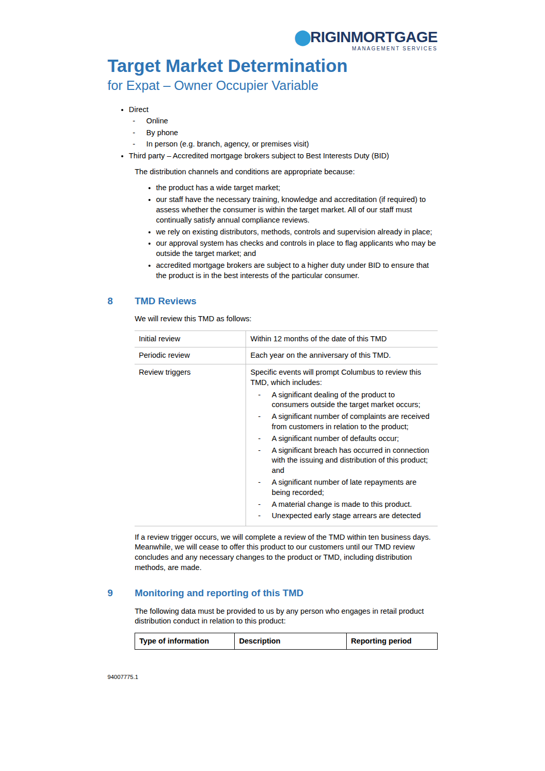⬤RIGINMORTGAGE
MANAGEMENT SERVICES
Target Market Determination
for Expat – Owner Occupier Variable
Direct
Online
By phone
In person (e.g. branch, agency, or premises visit)
Third party – Accredited mortgage brokers subject to Best Interests Duty (BID)
The distribution channels and conditions are appropriate because:
the product has a wide target market;
our staff have the necessary training, knowledge and accreditation (if required) to assess whether the consumer is within the target market. All of our staff must continually satisfy annual compliance reviews.
we rely on existing distributors, methods, controls and supervision already in place;
our approval system has checks and controls in place to flag applicants who may be outside the target market; and
accredited mortgage brokers are subject to a higher duty under BID to ensure that the product is in the best interests of the particular consumer.
8 TMD Reviews
We will review this TMD as follows:
| Initial review | Within 12 months of the date of this TMD |
| Periodic review | Each year on the anniversary of this TMD. |
| Review triggers | Specific events will prompt Columbus to review this TMD, which includes: A significant dealing of the product to consumers outside the target market occurs; A significant number of complaints are received from customers in relation to the product; A significant number of defaults occur; A significant breach has occurred in connection with the issuing and distribution of this product; and A significant number of late repayments are being recorded; A material change is made to this product. Unexpected early stage arrears are detected |
If a review trigger occurs, we will complete a review of the TMD within ten business days. Meanwhile, we will cease to offer this product to our customers until our TMD review concludes and any necessary changes to the product or TMD, including distribution methods, are made.
9 Monitoring and reporting of this TMD
The following data must be provided to us by any person who engages in retail product distribution conduct in relation to this product:
| Type of information | Description | Reporting period |
| --- | --- | --- |
94007775.1